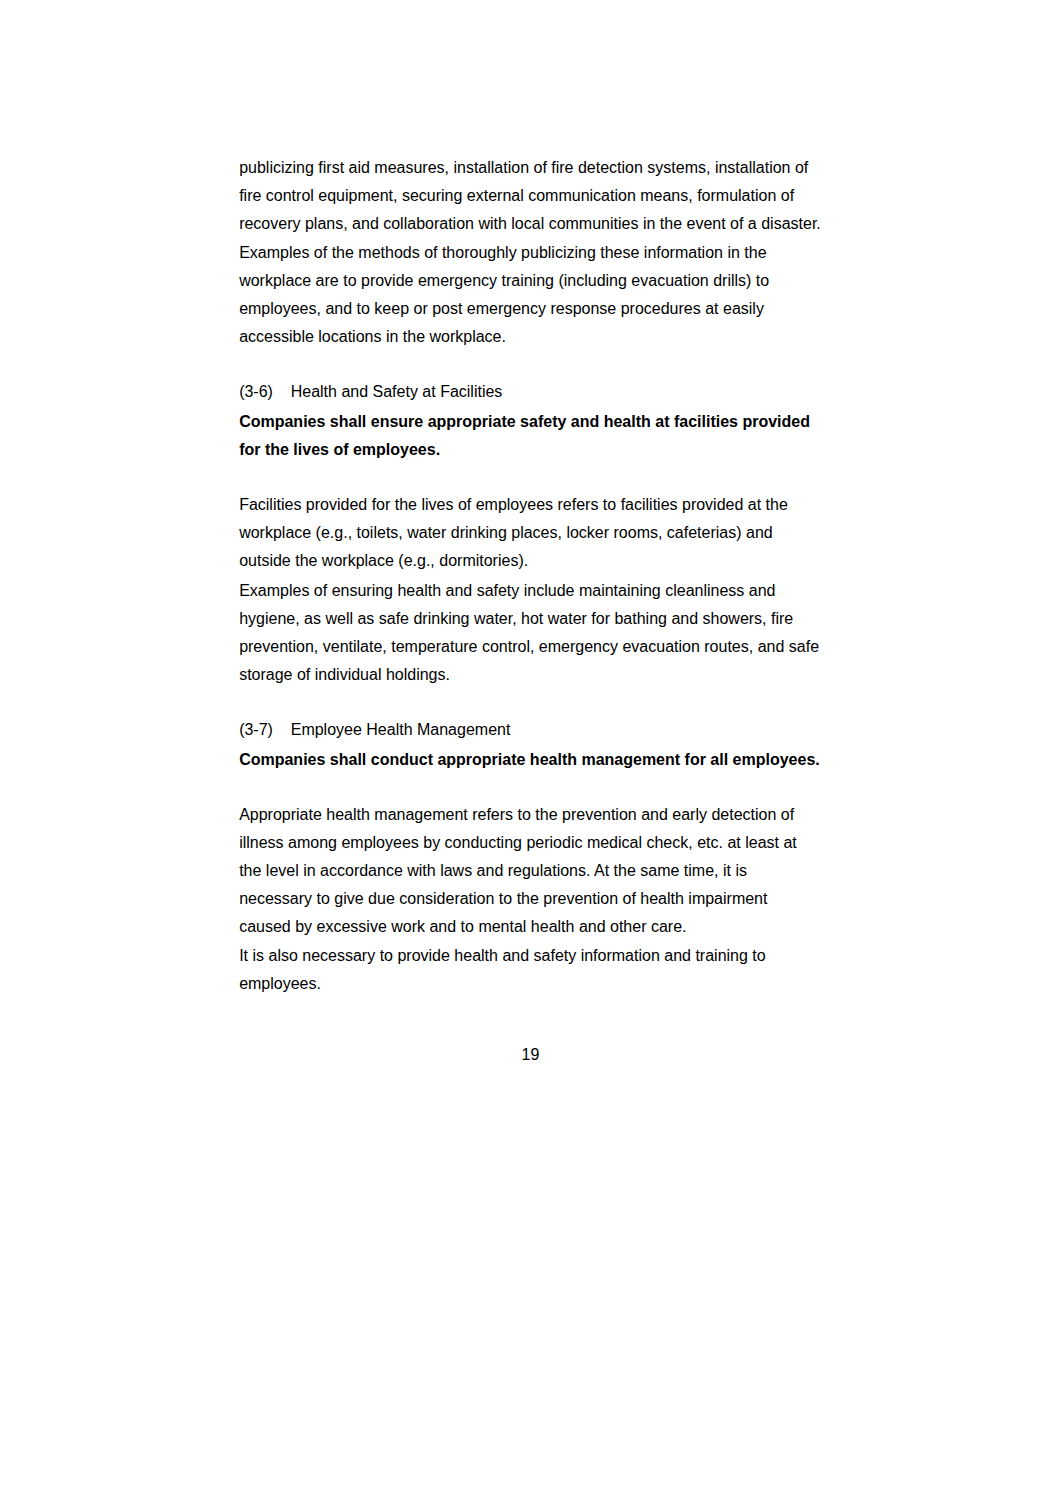publicizing first aid measures, installation of fire detection systems, installation of fire control equipment, securing external communication means, formulation of recovery plans, and collaboration with local communities in the event of a disaster.
Examples of the methods of thoroughly publicizing these information in the workplace are to provide emergency training (including evacuation drills) to employees, and to keep or post emergency response procedures at easily accessible locations in the workplace.
(3-6) Health and Safety at Facilities
Companies shall ensure appropriate safety and health at facilities provided for the lives of employees.
Facilities provided for the lives of employees refers to facilities provided at the workplace (e.g., toilets, water drinking places, locker rooms, cafeterias) and outside the workplace (e.g., dormitories).
Examples of ensuring health and safety include maintaining cleanliness and hygiene, as well as safe drinking water, hot water for bathing and showers, fire prevention, ventilate, temperature control, emergency evacuation routes, and safe storage of individual holdings.
(3-7) Employee Health Management
Companies shall conduct appropriate health management for all employees.
Appropriate health management refers to the prevention and early detection of illness among employees by conducting periodic medical check, etc. at least at the level in accordance with laws and regulations. At the same time, it is necessary to give due consideration to the prevention of health impairment caused by excessive work and to mental health and other care.
It is also necessary to provide health and safety information and training to employees.
19